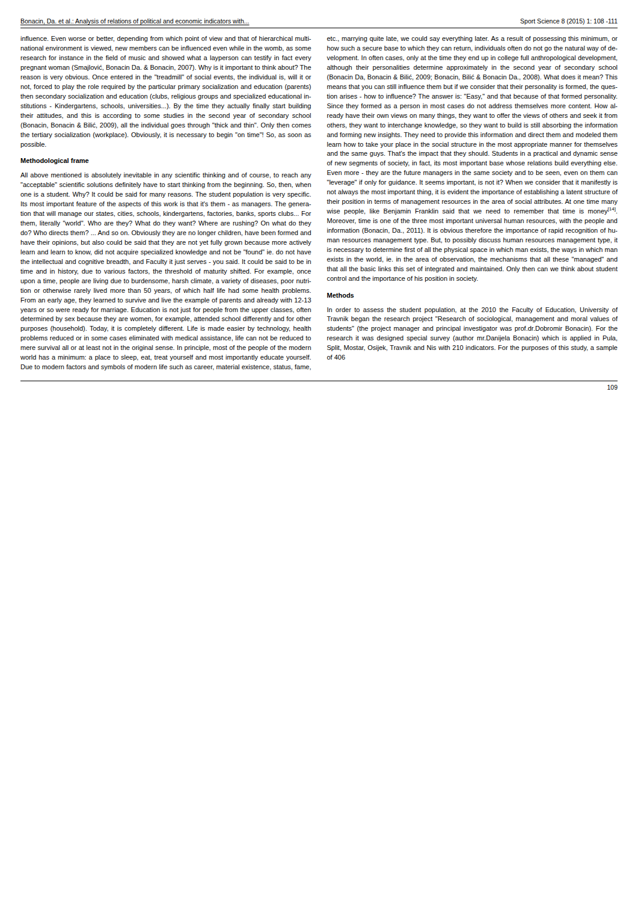Bonacin, Da. et al.: Analysis of relations of political and economic indicators with... Sport Science 8 (2015) 1: 108 -111
influence. Even worse or better, depending from which point of view and that of hierarchical multinational environment is viewed, new members can be influenced even while in the womb, as some research for instance in the field of music and showed what a layperson can testify in fact every pregnant woman (Smajlović, Bonacin Da. & Bonacin, 2007). Why is it important to think about? The reason is very obvious. Once entered in the "treadmill" of social events, the individual is, will it or not, forced to play the role required by the particular primary socialization and education (parents) then secondary socialization and education (clubs, religious groups and specialized educational institutions - Kindergartens, schools, universities...). By the time they actually finally start building their attitudes, and this is according to some studies in the second year of secondary school (Bonacin, Bonacin & Bilić, 2009), all the individual goes through "thick and thin". Only then comes the tertiary socialization (workplace). Obviously, it is necessary to begin "on time"! So, as soon as possible.
Methodological frame
All above mentioned is absolutely inevitable in any scientific thinking and of course, to reach any "acceptable" scientific solutions definitely have to start thinking from the beginning. So, then, when one is a student. Why? It could be said for many reasons. The student population is very specific. Its most important feature of the aspects of this work is that it's them - as managers. The generation that will manage our states, cities, schools, kindergartens, factories, banks, sports clubs... For them, literally "world". Who are they? What do they want? Where are rushing? On what do they do? Who directs them? ... And so on. Obviously they are no longer children, have been formed and have their opinions, but also could be said that they are not yet fully grown because more actively learn and learn to know, did not acquire specialized knowledge and not be "found" ie. do not have the intellectual and cognitive breadth, and Faculty it just serves - you said. It could be said to be in time and in history, due to various factors, the threshold of maturity shifted. For example, once upon a time, people are living due to burdensome, harsh climate, a variety of diseases, poor nutrition or otherwise rarely lived more than 50 years, of which half life had some health problems. From an early age, they learned to survive and live the example of parents and already with 12-13 years or so were ready for marriage. Education is not just for people from the upper classes, often determined by sex because they are women, for example, attended school differently and for other purposes (household). Today, it is completely different. Life is made easier by technology, health problems reduced or in some cases eliminated with medical assistance, life can not be reduced to mere survival all or at least not in the original sense. In principle, most of the people of the modern world has a minimum: a place to sleep, eat, treat yourself and most importantly educate yourself. Due to modern factors and symbols of modern life such as career, material existence, status, fame, etc., marrying quite late, we could say everything later. As a result of possessing this minimum, or how such a secure base to which they can return, individuals often do not go the natural way of development. In often cases, only at the time they end up in college full anthropological development, although their personalities determine approximately in the second year of secondary school (Bonacin Da, Bonacin & Bilić, 2009; Bonacin, Bilić & Bonacin Da., 2008). What does it mean? This means that you can still influence them but if we consider that their personality is formed, the question arises - how to influence? The answer is: "Easy," and that because of that formed personality. Since they formed as a person in most cases do not address themselves more content. How already have their own views on many things, they want to offer the views of others and seek it from others, they want to interchange knowledge, so they want to build is still absorbing the information and forming new insights. They need to provide this information and direct them and modeled them learn how to take your place in the social structure in the most appropriate manner for themselves and the same guys. That's the impact that they should. Students in a practical and dynamic sense of new segments of society, in fact, its most important base whose relations build everything else. Even more - they are the future managers in the same society and to be seen, even on them can "leverage" if only for guidance. It seems important, is not it? When we consider that it manifestly is not always the most important thing, it is evident the importance of establishing a latent structure of their position in terms of management resources in the area of social attributes. At one time many wise people, like Benjamin Franklin said that we need to remember that time is money[14]. Moreover, time is one of the three most important universal human resources, with the people and information (Bonacin, Da., 2011). It is obvious therefore the importance of rapid recognition of human resources management type. But, to possibly discuss human resources management type, it is necessary to determine first of all the physical space in which man exists, the ways in which man exists in the world, ie. in the area of observation, the mechanisms that all these "managed" and that all the basic links this set of integrated and maintained. Only then can we think about student control and the importance of his position in society.
Methods
In order to assess the student population, at the 2010 the Faculty of Education, University of Travnik began the research project "Research of sociological, management and moral values of students" (the project manager and principal investigator was prof.dr.Dobromir Bonacin). For the research it was designed special survey (author mr.Danijela Bonacin) which is applied in Pula, Split, Mostar, Osijek, Travnik and Nis with 210 indicators. For the purposes of this study, a sample of 406
109